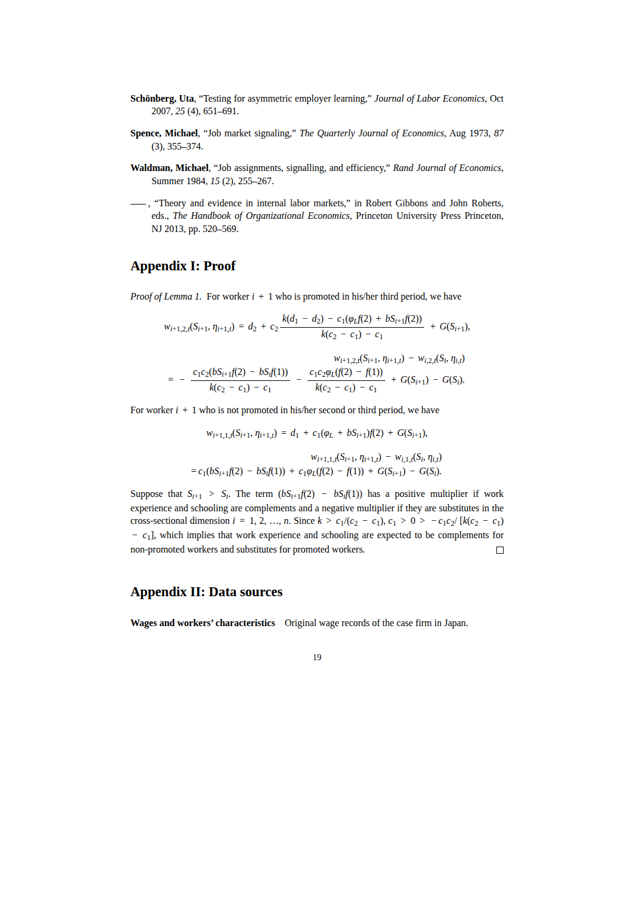Schönberg, Uta, “Testing for asymmetric employer learning,” Journal of Labor Economics, Oct 2007, 25 (4), 651–691.
Spence, Michael, “Job market signaling,” The Quarterly Journal of Economics, Aug 1973, 87 (3), 355–374.
Waldman, Michael, “Job assignments, signalling, and efficiency,” Rand Journal of Economics, Summer 1984, 15 (2), 255–267.
, “Theory and evidence in internal labor markets,” in Robert Gibbons and John Roberts, eds., The Handbook of Organizational Economics, Princeton University Press Princeton, NJ 2013, pp. 520–569.
Appendix I: Proof
Proof of Lemma 1. For worker i + 1 who is promoted in his/her third period, we have
wi+1,2,t(Si+1, ηi+1,t) = d 2 + c 2 k(d 1 − d 2) − c 1(φLf(2) + bS i+1 f(2)) k(c 2 − c 1) − c 1 + G(Si+1),
wi+1,2,t(Si+1, ηi+1,t) − wi,2,t(Si, ηi,t)
= − c 1 c 2(bS i+1 f(2) − bS if(1)) k(c 2 − c 1) − c 1 − c 1 c 2 φL(f(2) − f(1)) k(c 2 − c 1) − c 1 + G(Si+1) − G(Si).
For worker i + 1 who is not promoted in his/her second or third period, we have
wi+1,1,t(Si+1, ηi+1,t) = d 1 + c 1(φL + bS i+1)f(2) + G(Si+1),
wi+1,1,t(Si+1, ηi+1,t) − wi,1,t(Si, ηi,t)
=c 1(bS i+1 f(2) − bS if(1)) + c 1 φL(f(2) − f(1)) + G(Si+1) − G(Si).
Suppose that Si+1 > Si. The term (bS i+1 f(2) − bS if(1)) has a positive multiplier if work experience and schooling are complements and a negative multiplier if they are substitutes in the cross-sectional dimension i = 1, 2, …, n. Since k > c 1/(c 2 − c 1), c 1 > 0 > −c 1 c 2/ [k(c 2 − c 1) − c 1], which implies that work experience and schooling are expected to be complements for non-promoted workers and substitutes for promoted workers.
Appendix II: Data sources
Wages and workers’ characteristics Original wage records of the case firm in Japan.
19